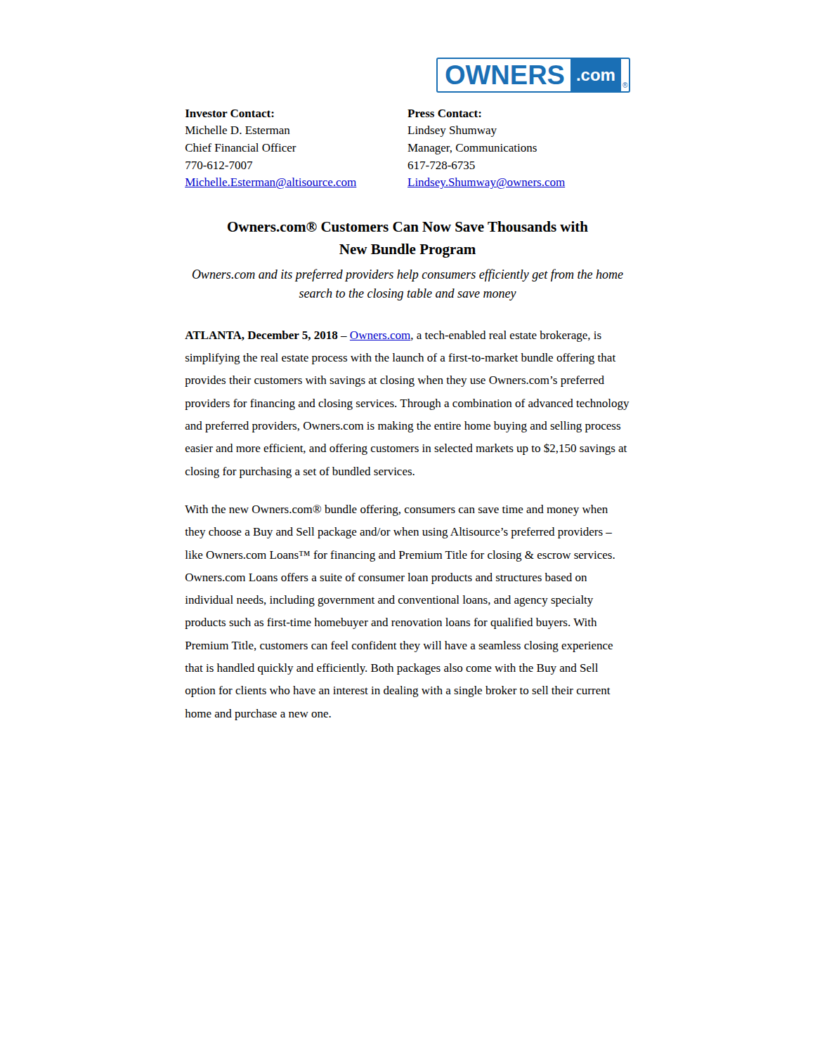OWNERS.com®
| Investor Contact: Michelle D. Esterman Chief Financial Officer 770-612-7007 Michelle.Esterman@altisource.com | Press Contact: Lindsey Shumway Manager, Communications 617-728-6735 Lindsey.Shumway@owners.com |
Owners.com® Customers Can Now Save Thousands with
New Bundle Program
Owners.com and its preferred providers help consumers efficiently get from the home search to the closing table and save money
ATLANTA, December 5, 2018 – Owners.com, a tech-enabled real estate brokerage, is simplifying the real estate process with the launch of a first-to-market bundle offering that provides their customers with savings at closing when they use Owners.com’s preferred providers for financing and closing services. Through a combination of advanced technology and preferred providers, Owners.com is making the entire home buying and selling process easier and more efficient, and offering customers in selected markets up to $2,150 savings at closing for purchasing a set of bundled services.
With the new Owners.com® bundle offering, consumers can save time and money when they choose a Buy and Sell package and/or when using Altisource’s preferred providers – like Owners.com Loans™ for financing and Premium Title for closing & escrow services. Owners.com Loans offers a suite of consumer loan products and structures based on individual needs, including government and conventional loans, and agency specialty products such as first-time homebuyer and renovation loans for qualified buyers. With Premium Title, customers can feel confident they will have a seamless closing experience that is handled quickly and efficiently. Both packages also come with the Buy and Sell option for clients who have an interest in dealing with a single broker to sell their current home and purchase a new one.